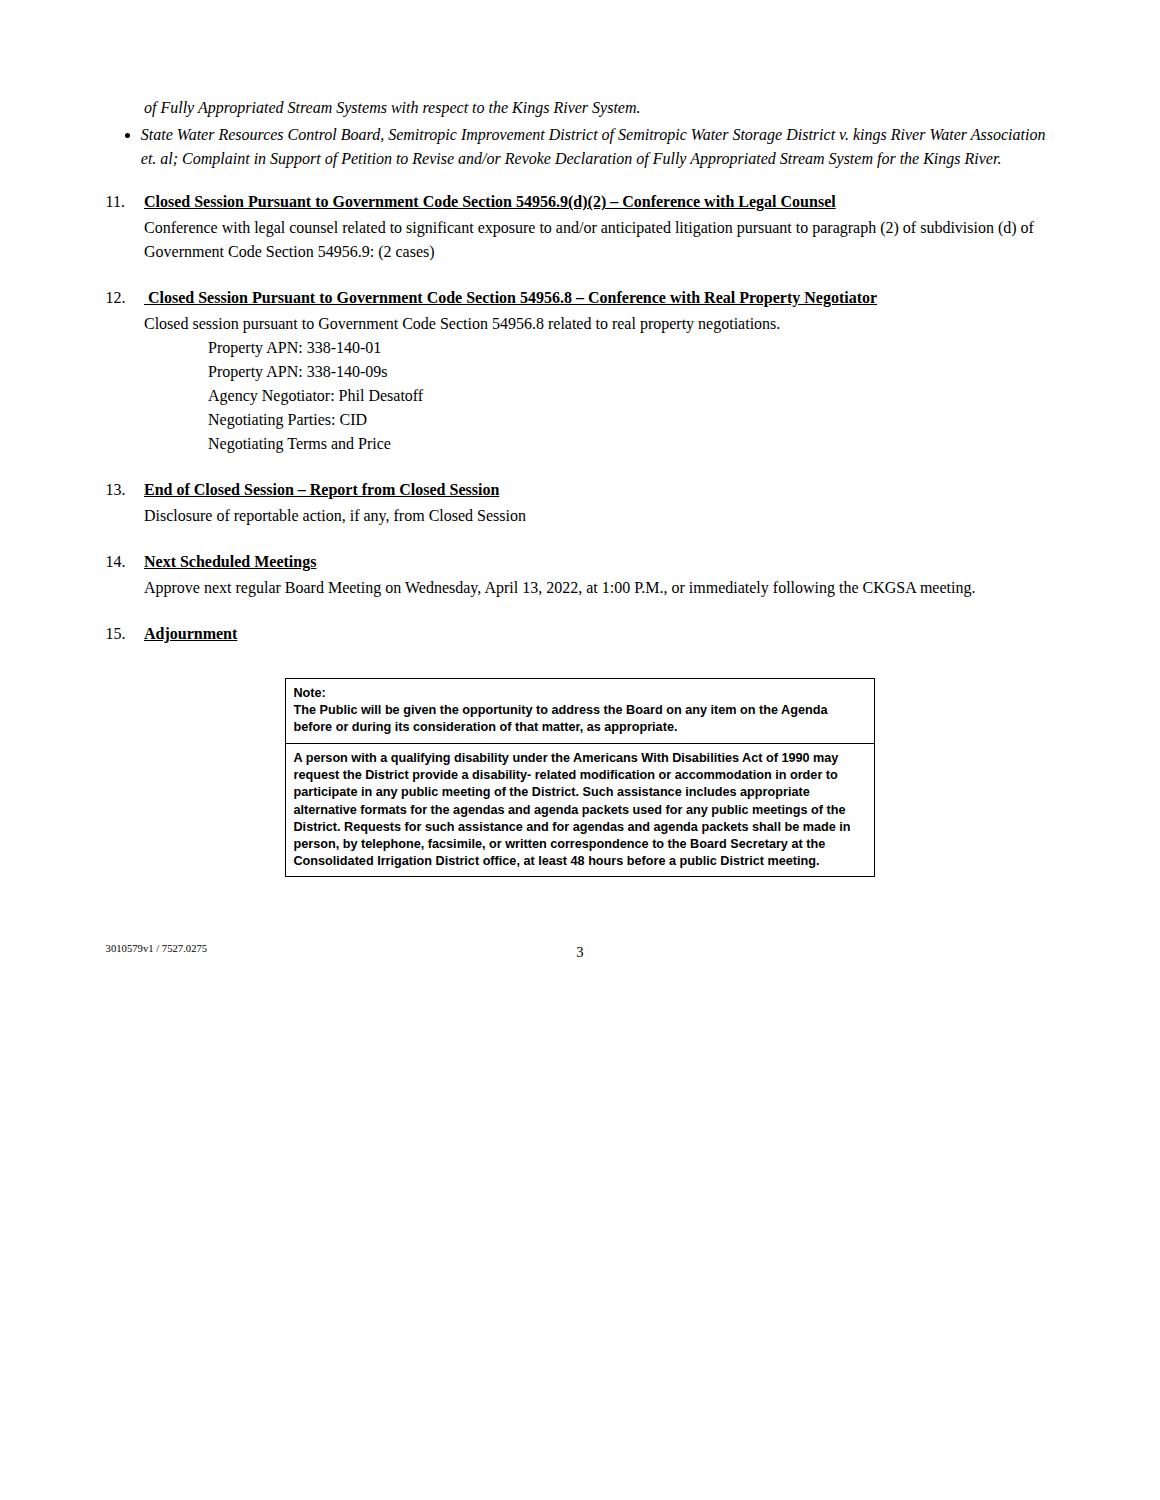of Fully Appropriated Stream Systems with respect to the Kings River System.
State Water Resources Control Board, Semitropic Improvement District of Semitropic Water Storage District v. kings River Water Association et. al; Complaint in Support of Petition to Revise and/or Revoke Declaration of Fully Appropriated Stream System for the Kings River.
Closed Session Pursuant to Government Code Section 54956.9(d)(2) – Conference with Legal Counsel
Conference with legal counsel related to significant exposure to and/or anticipated litigation pursuant to paragraph (2) of subdivision (d) of Government Code Section 54956.9: (2 cases)
Closed Session Pursuant to Government Code Section 54956.8 – Conference with Real Property Negotiator
Closed session pursuant to Government Code Section 54956.8 related to real property negotiations.
Property APN: 338-140-01
Property APN: 338-140-09s
Agency Negotiator: Phil Desatoff
Negotiating Parties: CID
Negotiating Terms and Price
End of Closed Session – Report from Closed Session
Disclosure of reportable action, if any, from Closed Session
Next Scheduled Meetings
Approve next regular Board Meeting on Wednesday, April 13, 2022, at 1:00 P.M., or immediately following the CKGSA meeting.
Adjournment
Note:
The Public will be given the opportunity to address the Board on any item on the Agenda before or during its consideration of that matter, as appropriate.
A person with a qualifying disability under the Americans With Disabilities Act of 1990 may request the District provide a disability- related modification or accommodation in order to participate in any public meeting of the District. Such assistance includes appropriate alternative formats for the agendas and agenda packets used for any public meetings of the District. Requests for such assistance and for agendas and agenda packets shall be made in person, by telephone, facsimile, or written correspondence to the Board Secretary at the Consolidated Irrigation District office, at least 48 hours before a public District meeting.
3010579v1 / 7527.0275 3